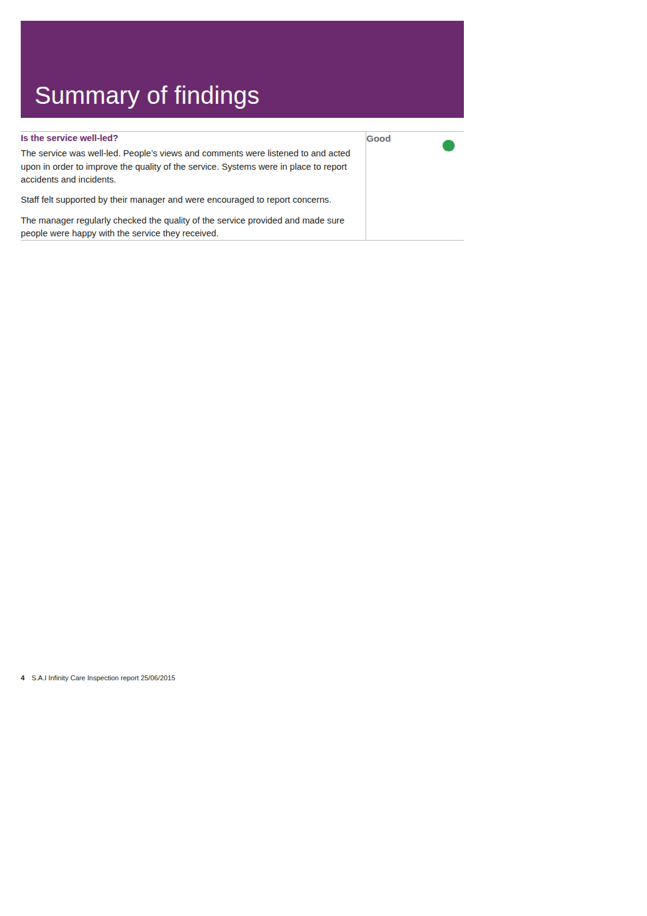Summary of findings
| Is the service well-led? The service was well-led. People’s views and comments were listened to and acted upon in order to improve the quality of the service. Systems were in place to report accidents and incidents. Staff felt supported by their manager and were encouraged to report concerns. The manager regularly checked the quality of the service provided and made sure people were happy with the service they received. | Good |
4 S.A.I Infinity Care Inspection report 25/06/2015